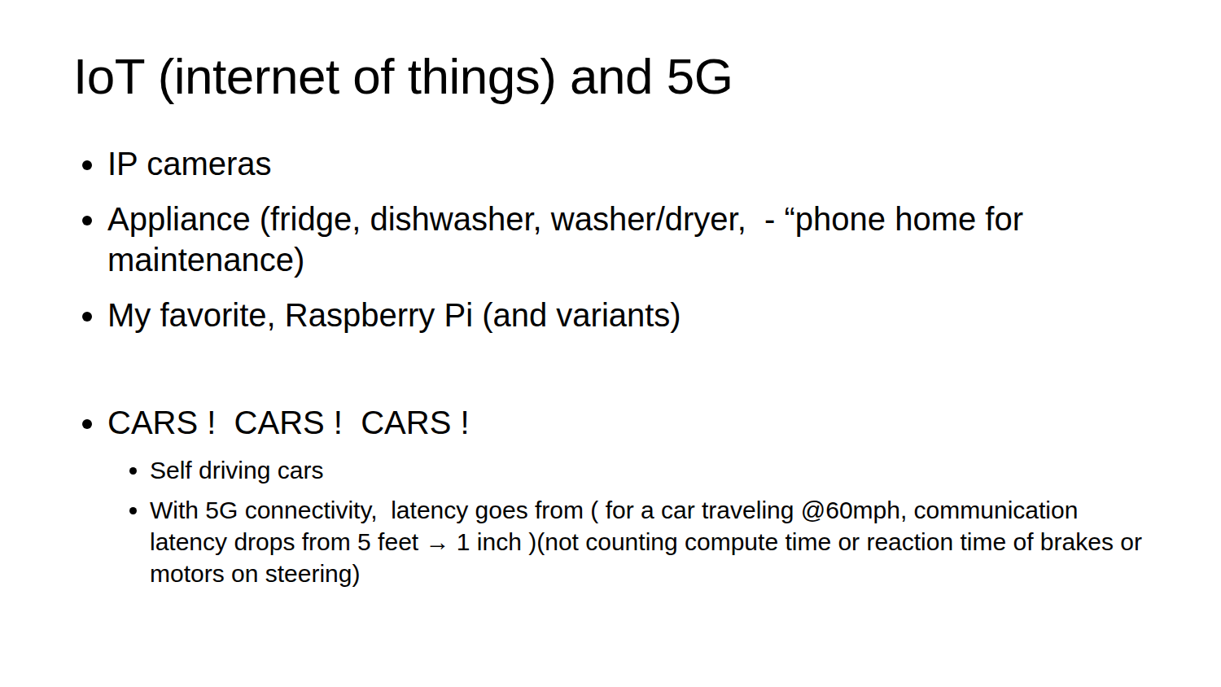IoT (internet of things) and 5G
IP cameras
Appliance (fridge, dishwasher, washer/dryer, - “phone home for maintenance)
My favorite, Raspberry Pi (and variants)
CARS ! CARS ! CARS !
Self driving cars
With 5G connectivity, latency goes from ( for a car traveling @60mph, communication latency drops from 5 feet → 1 inch )(not counting compute time or reaction time of brakes or motors on steering)